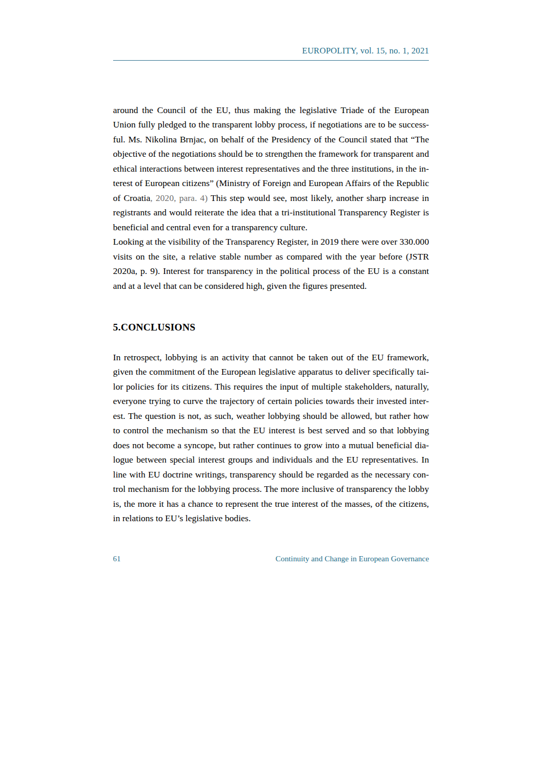EUROPOLITY, vol. 15, no. 1, 2021
around the Council of the EU, thus making the legislative Triade of the European Union fully pledged to the transparent lobby process, if negotiations are to be successful. Ms. Nikolina Brnjac, on behalf of the Presidency of the Council stated that “The objective of the negotiations should be to strengthen the framework for transparent and ethical interactions between interest representatives and the three institutions, in the interest of European citizens” (Ministry of Foreign and European Affairs of the Republic of Croatia, 2020, para. 4) This step would see, most likely, another sharp increase in registrants and would reiterate the idea that a tri-institutional Transparency Register is beneficial and central even for a transparency culture.
Looking at the visibility of the Transparency Register, in 2019 there were over 330.000 visits on the site, a relative stable number as compared with the year before (JSTR 2020a, p. 9). Interest for transparency in the political process of the EU is a constant and at a level that can be considered high, given the figures presented.
5.CONCLUSIONS
In retrospect, lobbying is an activity that cannot be taken out of the EU framework, given the commitment of the European legislative apparatus to deliver specifically tailor policies for its citizens. This requires the input of multiple stakeholders, naturally, everyone trying to curve the trajectory of certain policies towards their invested interest. The question is not, as such, weather lobbying should be allowed, but rather how to control the mechanism so that the EU interest is best served and so that lobbying does not become a syncope, but rather continues to grow into a mutual beneficial dialogue between special interest groups and individuals and the EU representatives. In line with EU doctrine writings, transparency should be regarded as the necessary control mechanism for the lobbying process. The more inclusive of transparency the lobby is, the more it has a chance to represent the true interest of the masses, of the citizens, in relations to EU’s legislative bodies.
61 Continuity and Change in European Governance